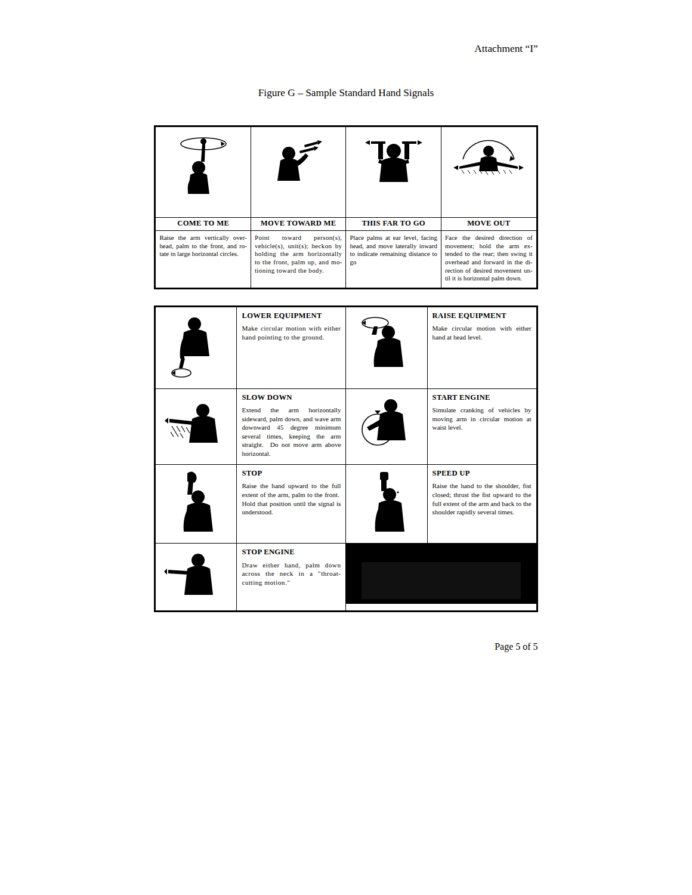Attachment “I”
Figure G – Sample Standard Hand Signals
| COME TO ME Raise the arm vertically overhead, palm to the front, and rotate in large horizontal circles. | MOVE TOWARD ME Point toward person(s), vehicle(s), unit(s); beckon by holding the arm horizontally to the front, palm up, and motioning toward the body. | THIS FAR TO GO Place palms at ear level, facing head, and move laterally inward to indicate remaining distance to go | MOVE OUT Face the desired direction of movement; hold the arm extended to the rear; then swing it overhead and forward in the direction of desired movement until it is horizontal palm down. |
| | LOWER EQUIPMENT Make circular motion with either hand pointing to the ground. | | RAISE EQUIPMENT Make circular motion with either hand at head level. |
| | SLOW DOWN Extend the arm horizontally sideward, palm down, and wave arm downward 45 degree minimum several times, keeping the arm straight. Do not move arm above horizontal. | | START ENGINE Simulate cranking of vehicles by moving arm in circular motion at waist level. |
| | STOP Raise the hand upward to the full extent of the arm, palm to the front. Hold that position until the signal is understood. | | SPEED UP Raise the hand to the shoulder, fist closed; thrust the fist upward to the full extent of the arm and back to the shoulder rapidly several times. |
| | STOP ENGINE Draw either hand, palm down across the neck in a "throat-cutting motion." | |
Page 5 of 5